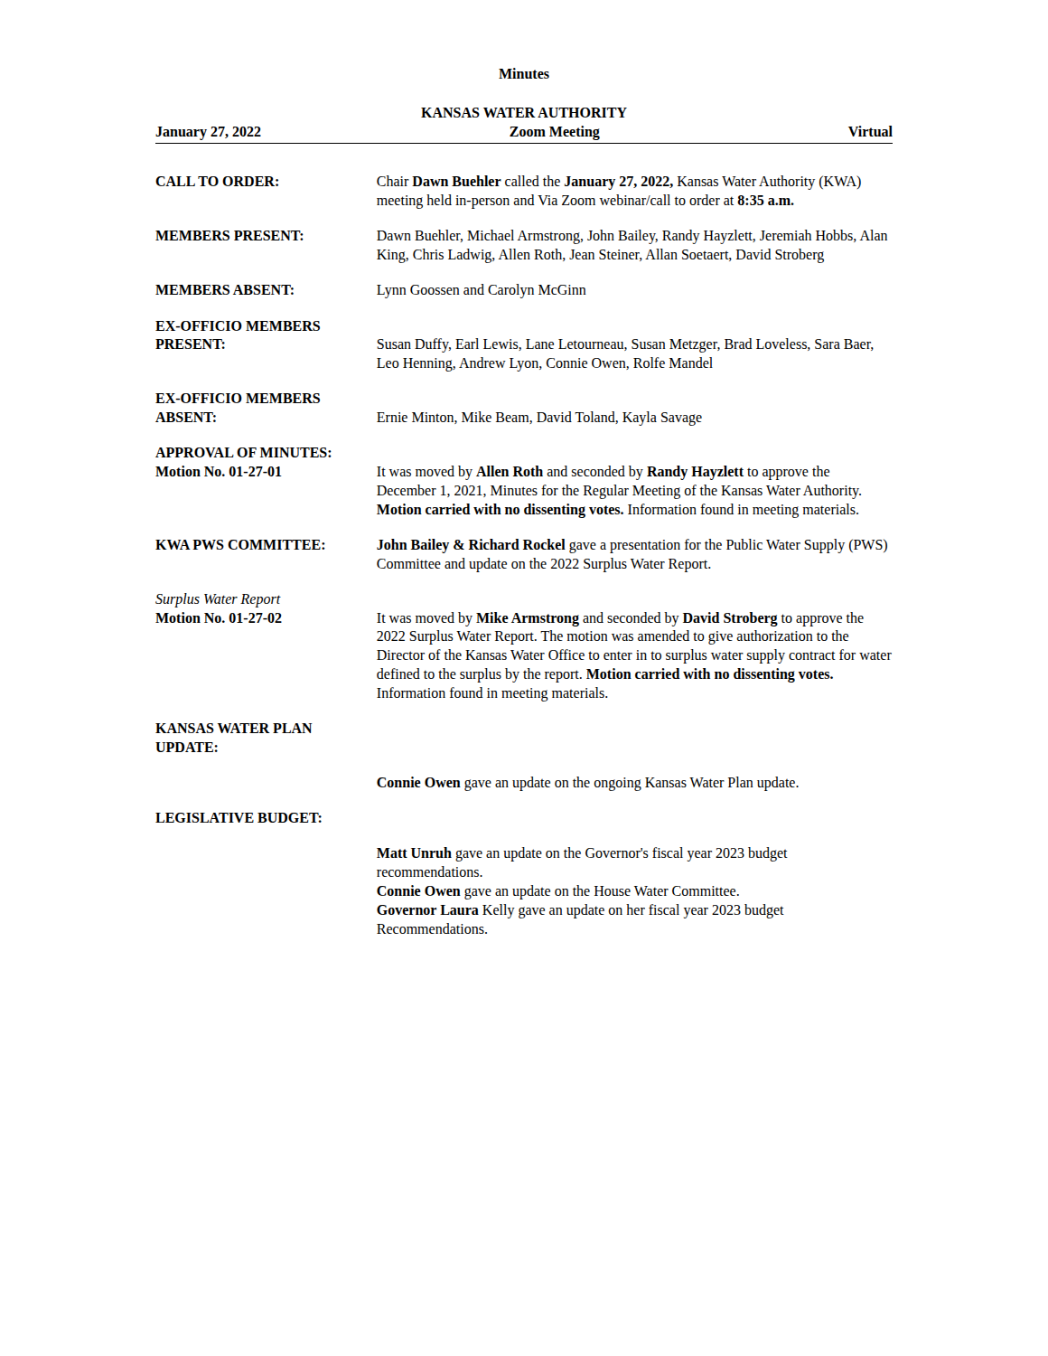Minutes
KANSAS WATER AUTHORITY
January 27, 2022 Zoom Meeting Virtual
| CALL TO ORDER: | Chair Dawn Buehler called the January 27, 2022, Kansas Water Authority (KWA) meeting held in-person and Via Zoom webinar/call to order at 8:35 a.m. |
| MEMBERS PRESENT: | Dawn Buehler, Michael Armstrong, John Bailey, Randy Hayzlett, Jeremiah Hobbs, Alan King, Chris Ladwig, Allen Roth, Jean Steiner, Allan Soetaert, David Stroberg |
| MEMBERS ABSENT: | Lynn Goossen and Carolyn McGinn |
| EX-OFFICIO MEMBERS PRESENT: | Susan Duffy, Earl Lewis, Lane Letourneau, Susan Metzger, Brad Loveless, Sara Baer, Leo Henning, Andrew Lyon, Connie Owen, Rolfe Mandel |
| EX-OFFICIO MEMBERS ABSENT: | Ernie Minton, Mike Beam, David Toland, Kayla Savage |
| APPROVAL OF MINUTES: Motion No. 01-27-01 | It was moved by Allen Roth and seconded by Randy Hayzlett to approve the December 1, 2021, Minutes for the Regular Meeting of the Kansas Water Authority. Motion carried with no dissenting votes. Information found in meeting materials. |
| KWA PWS COMMITTEE: | John Bailey & Richard Rockel gave a presentation for the Public Water Supply (PWS) Committee and update on the 2022 Surplus Water Report. |
| Surplus Water Report Motion No. 01-27-02 | It was moved by Mike Armstrong and seconded by David Stroberg to approve the 2022 Surplus Water Report. The motion was amended to give authorization to the Director of the Kansas Water Office to enter in to surplus water supply contract for water defined to the surplus by the report. Motion carried with no dissenting votes. Information found in meeting materials. |
| KANSAS WATER PLAN UPDATE: | |
| | Connie Owen gave an update on the ongoing Kansas Water Plan update. |
| LEGISLATIVE BUDGET: | |
| | Matt Unruh gave an update on the Governor's fiscal year 2023 budget recommendations. Connie Owen gave an update on the House Water Committee. Governor Laura Kelly gave an update on her fiscal year 2023 budget Recommendations. |